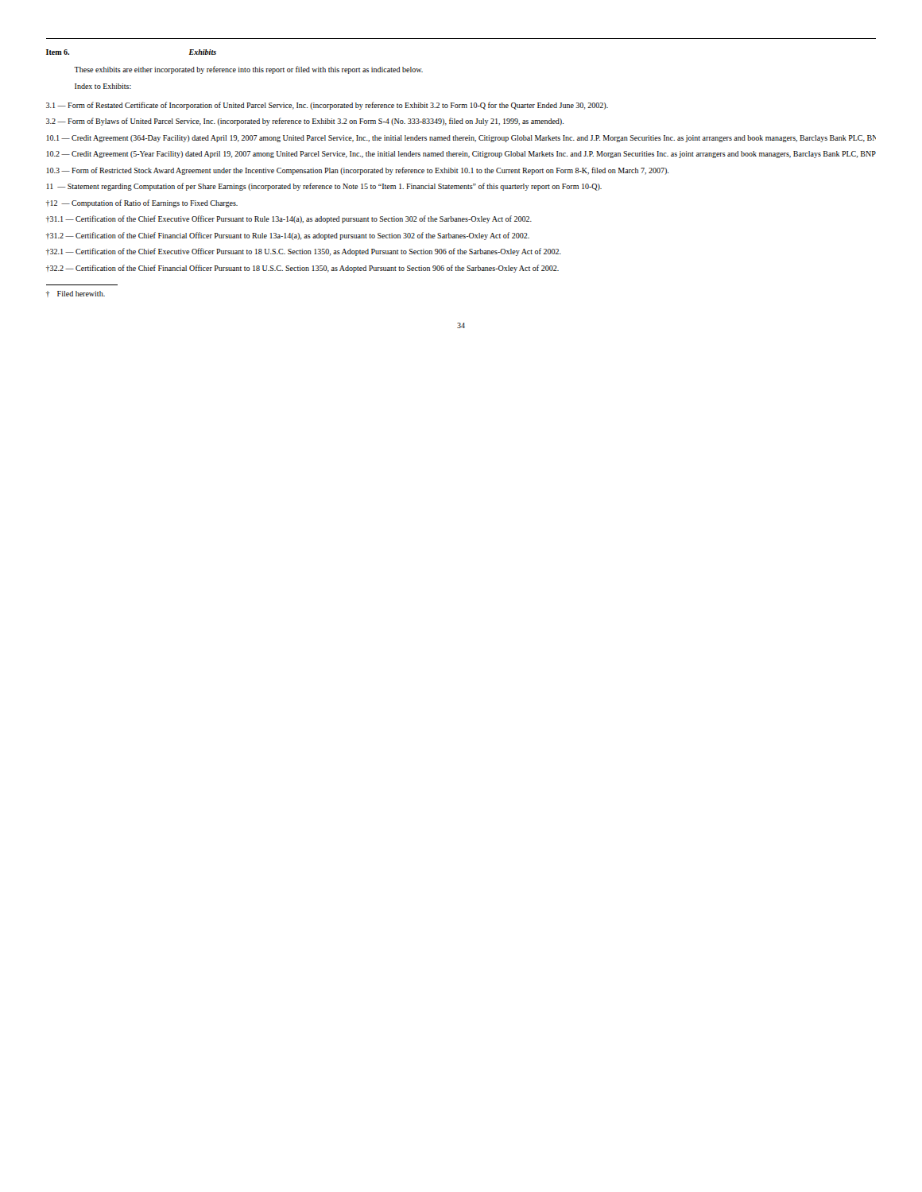Item 6. Exhibits
These exhibits are either incorporated by reference into this report or filed with this report as indicated below.
Index to Exhibits:
3.1 — Form of Restated Certificate of Incorporation of United Parcel Service, Inc. (incorporated by reference to Exhibit 3.2 to Form 10-Q for the Quarter Ended June 30, 2002).
3.2 — Form of Bylaws of United Parcel Service, Inc. (incorporated by reference to Exhibit 3.2 on Form S-4 (No. 333-83349), filed on July 21, 1999, as amended).
10.1 — Credit Agreement (364-Day Facility) dated April 19, 2007 among United Parcel Service, Inc., the initial lenders named therein, Citigroup Global Markets Inc. and J.P. Morgan Securities Inc. as joint arrangers and book managers, Barclays Bank PLC, BNP Paribas, Mellon Bank N.A.
10.2 — Credit Agreement (5-Year Facility) dated April 19, 2007 among United Parcel Service, Inc., the initial lenders named therein, Citigroup Global Markets Inc. and J.P. Morgan Securities Inc. as joint arrangers and book managers, Barclays Bank PLC, BNP Paribas, Mellon Bank N.A.,
10.3 — Form of Restricted Stock Award Agreement under the Incentive Compensation Plan (incorporated by reference to Exhibit 10.1 to the Current Report on Form 8-K, filed on March 7, 2007).
11 — Statement regarding Computation of per Share Earnings (incorporated by reference to Note 15 to “Item 1. Financial Statements” of this quarterly report on Form 10-Q).
†12 — Computation of Ratio of Earnings to Fixed Charges.
†31.1 — Certification of the Chief Executive Officer Pursuant to Rule 13a-14(a), as adopted pursuant to Section 302 of the Sarbanes-Oxley Act of 2002.
†31.2 — Certification of the Chief Financial Officer Pursuant to Rule 13a-14(a), as adopted pursuant to Section 302 of the Sarbanes-Oxley Act of 2002.
†32.1 — Certification of the Chief Executive Officer Pursuant to 18 U.S.C. Section 1350, as Adopted Pursuant to Section 906 of the Sarbanes-Oxley Act of 2002.
†32.2 — Certification of the Chief Financial Officer Pursuant to 18 U.S.C. Section 1350, as Adopted Pursuant to Section 906 of the Sarbanes-Oxley Act of 2002.
†Filed herewith.
34